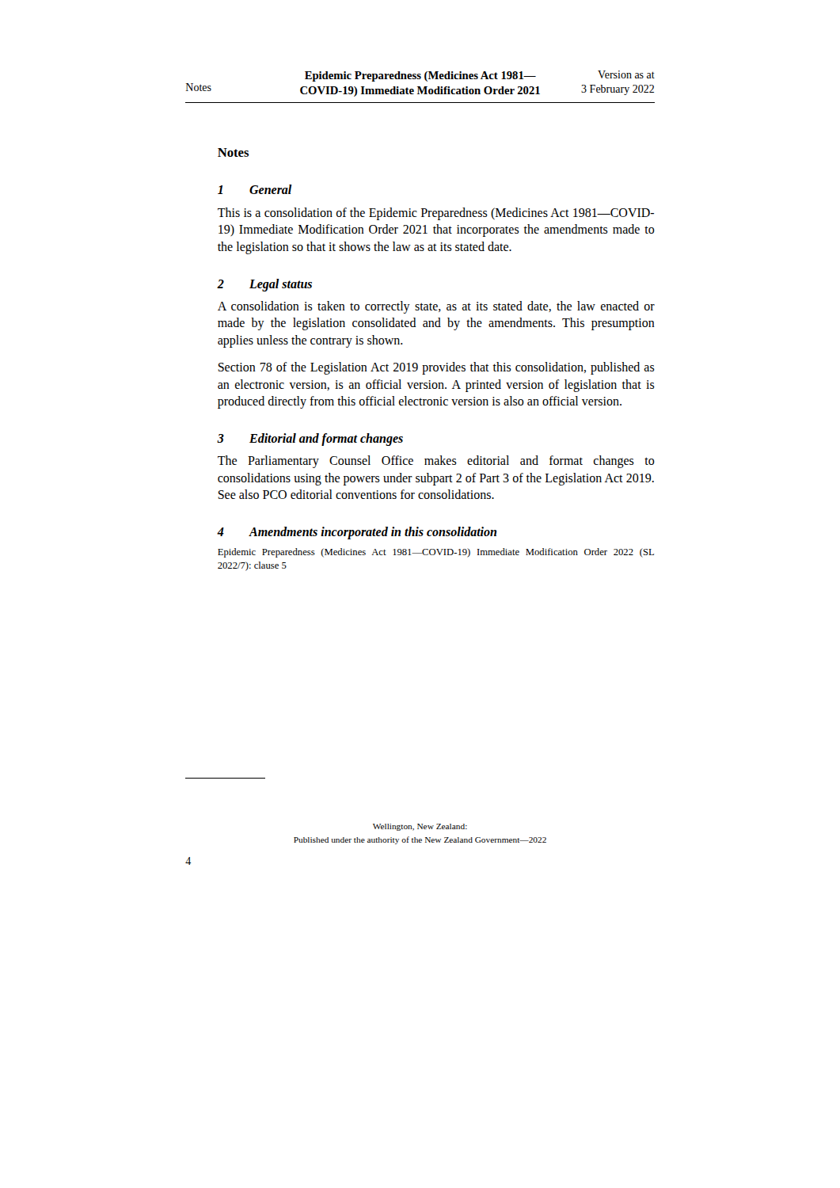Notes
Epidemic Preparedness (Medicines Act 1981—
COVID-19) Immediate Modification Order 2021
Version as at
3 February 2022
Notes
1
General
This is a consolidation of the Epidemic Preparedness (Medicines Act 1981—COVID-19) Immediate Modification Order 2021 that incorporates the amendments made to the legislation so that it shows the law as at its stated date.
2
Legal status
A consolidation is taken to correctly state, as at its stated date, the law enacted or made by the legislation consolidated and by the amendments. This presumption applies unless the contrary is shown.
Section 78 of the Legislation Act 2019 provides that this consolidation, published as an electronic version, is an official version. A printed version of legislation that is produced directly from this official electronic version is also an official version.
3
Editorial and format changes
The Parliamentary Counsel Office makes editorial and format changes to consolidations using the powers under subpart 2 of Part 3 of the Legislation Act 2019. See also PCO editorial conventions for consolidations.
4
Amendments incorporated in this consolidation
Epidemic Preparedness (Medicines Act 1981—COVID-19) Immediate Modification Order 2022 (SL 2022/7): clause 5
Wellington, New Zealand:
Published under the authority of the New Zealand Government—2022
4